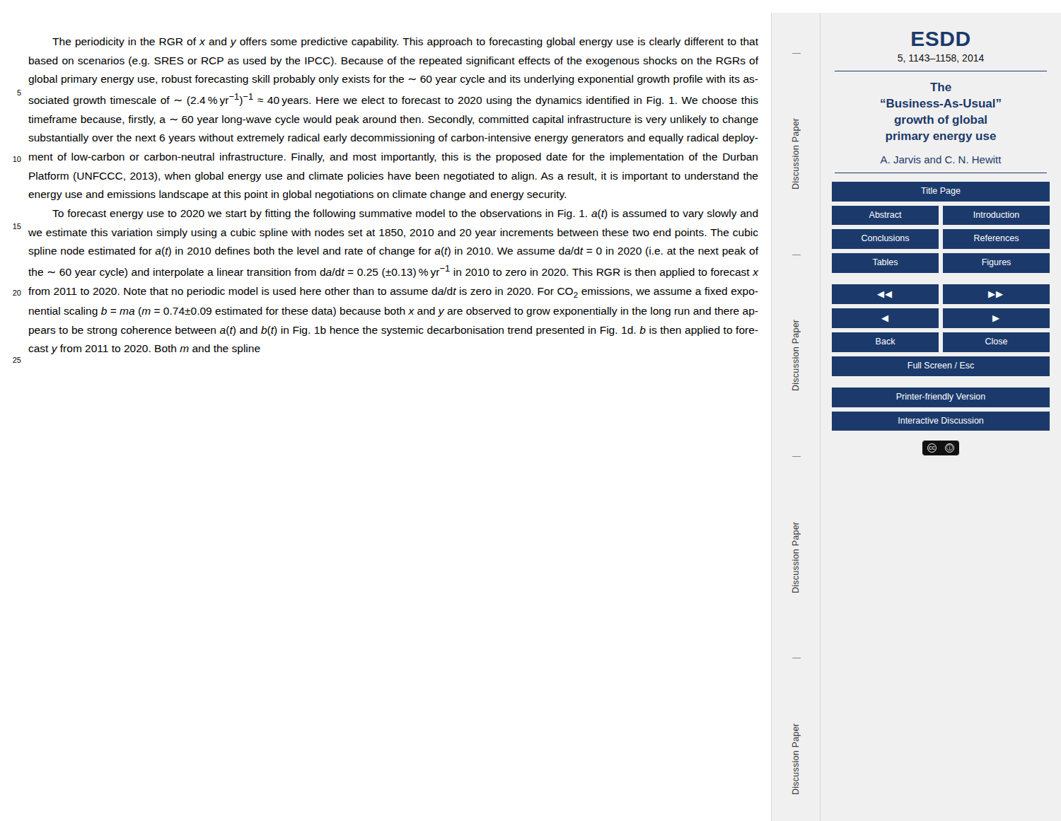5 10 15 20 25
The periodicity in the RGR of x and y offers some predictive capability. This approach to forecasting global energy use is clearly different to that based on scenarios (e.g. SRES or RCP as used by the IPCC). Because of the repeated significant effects of the exogenous shocks on the RGRs of global primary energy use, robust forecasting skill probably only exists for the ∼ 60 year cycle and its underlying exponential growth profile with its associated growth timescale of ∼ (2.4 % yr−1)−1 ≈ 40 years. Here we elect to forecast to 2020 using the dynamics identified in Fig. 1. We choose this timeframe because, firstly, a ∼ 60 year long-wave cycle would peak around then. Secondly, committed capital infrastructure is very unlikely to change substantially over the next 6 years without extremely radical early decommissioning of carbon-intensive energy generators and equally radical deployment of low-carbon or carbon-neutral infrastructure. Finally, and most importantly, this is the proposed date for the implementation of the Durban Platform (UNFCCC, 2013), when global energy use and climate policies have been negotiated to align. As a result, it is important to understand the energy use and emissions landscape at this point in global negotiations on climate change and energy security.
To forecast energy use to 2020 we start by fitting the following summative model to the observations in Fig. 1. a(t) is assumed to vary slowly and we estimate this variation simply using a cubic spline with nodes set at 1850, 2010 and 20 year increments between these two end points. The cubic spline node estimated for a(t) in 2010 defines both the level and rate of change for a(t) in 2010. We assume da/dt = 0 in 2020 (i.e. at the next peak of the ∼ 60 year cycle) and interpolate a linear transition from da/dt = 0.25 (±0.13) % yr−1 in 2010 to zero in 2020. This RGR is then applied to forecast x from 2011 to 2020. Note that no periodic model is used here other than to assume da/dt is zero in 2020. For CO2 emissions, we assume a fixed exponential scaling b = ma (m = 0.74±0.09 estimated for these data) because both x and y are observed to grow exponentially in the long run and there appears to be strong coherence between a(t) and b(t) in Fig. 1b hence the systemic decarbonisation trend presented in Fig. 1d. b is then applied to forecast y from 2011 to 2020. Both m and the spline
1151
Discussion Paper | Discussion Paper | Discussion Paper | Discussion Paper |
ESDD
5, 1143–1158, 2014
The
“Business-As-Usual”
growth of global
primary energy use
A. Jarvis and C. N. Hewitt
Title Page Abstract Introduction Conclusions References Tables Figures
◀◀ ▶▶ ◀ ▶ Back Close Full Screen / Esc
Printer-friendly Version Interactive Discussion
cc
ⓘ